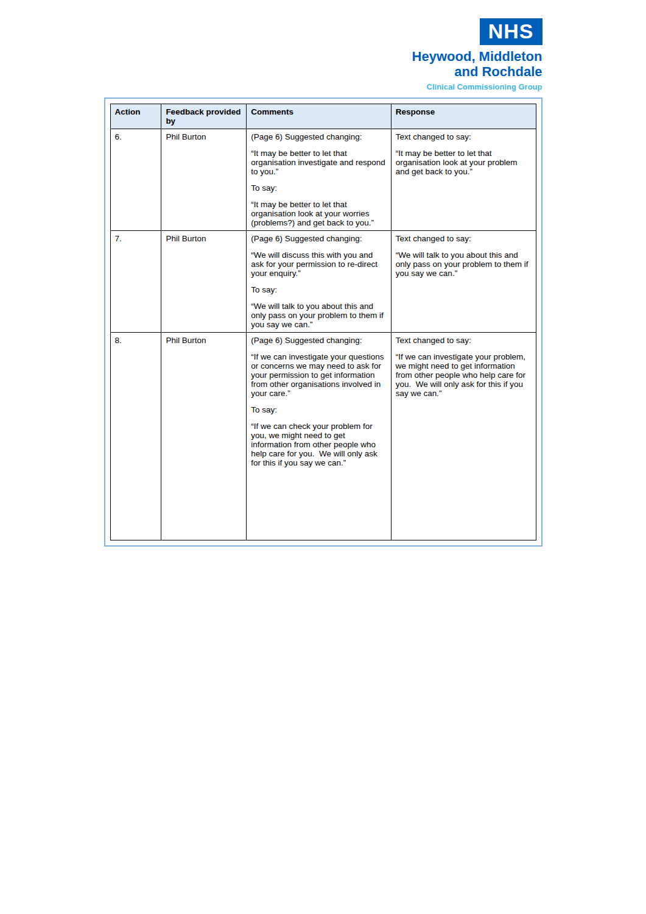NHS
Heywood, Middleton
and Rochdale
Clinical Commissioning Group
| Action | Feedback provided by | Comments | Response |
| --- | --- | --- | --- |
| 6. | Phil Burton | (Page 6) Suggested changing: “It may be better to let that organisation investigate and respond to you.” To say: “It may be better to let that organisation look at your worries (problems?) and get back to you.” | Text changed to say: “It may be better to let that organisation look at your problem and get back to you.” |
| 7. | Phil Burton | (Page 6) Suggested changing: “We will discuss this with you and ask for your permission to re-direct your enquiry.” To say: “We will talk to you about this and only pass on your problem to them if you say we can.” | Text changed to say: “We will talk to you about this and only pass on your problem to them if you say we can.” |
| 8. | Phil Burton | (Page 6) Suggested changing: “If we can investigate your questions or concerns we may need to ask for your permission to get information from other organisations involved in your care.” To say: “If we can check your problem for you, we might need to get information from other people who help care for you. We will only ask for this if you say we can.” | Text changed to say: “If we can investigate your problem, we might need to get information from other people who help care for you. We will only ask for this if you say we can.” |